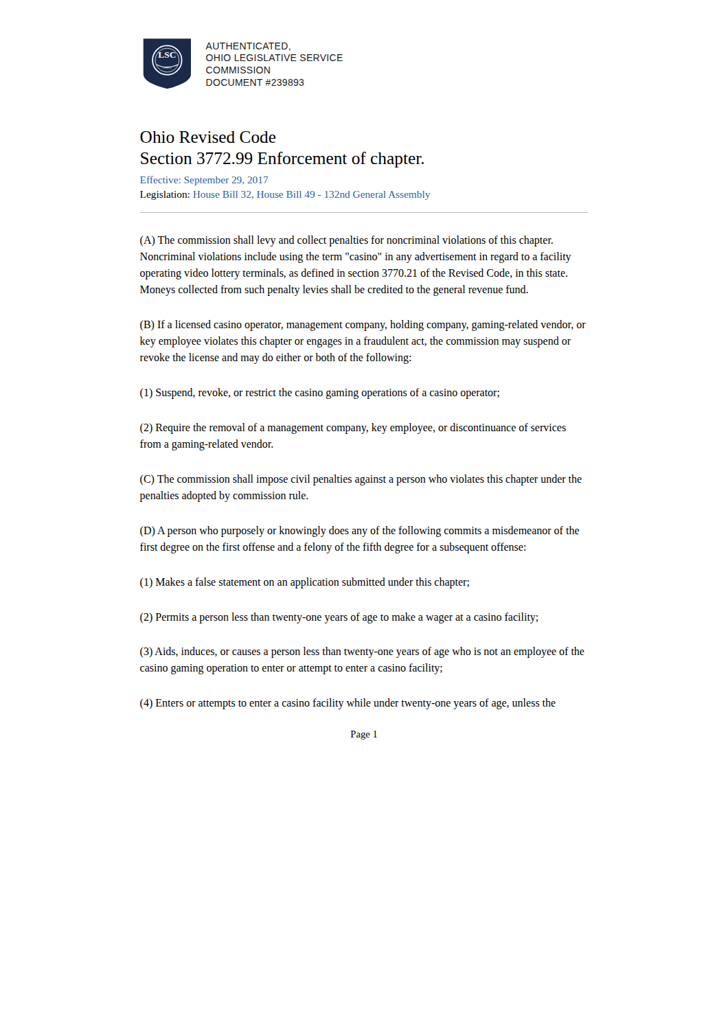LSC OHIO
AUTHENTICATED,
OHIO LEGISLATIVE SERVICE
COMMISSION
DOCUMENT #239893
Ohio Revised CodeSection 3772.99 Enforcement of chapter.
Effective: September 29, 2017
Legislation: House Bill 32, House Bill 49 - 132nd General Assembly
(A) The commission shall levy and collect penalties for noncriminal violations of this chapter. Noncriminal violations include using the term "casino" in any advertisement in regard to a facility operating video lottery terminals, as defined in section 3770.21 of the Revised Code, in this state. Moneys collected from such penalty levies shall be credited to the general revenue fund.
(B) If a licensed casino operator, management company, holding company, gaming-related vendor, or key employee violates this chapter or engages in a fraudulent act, the commission may suspend or revoke the license and may do either or both of the following:
(1) Suspend, revoke, or restrict the casino gaming operations of a casino operator;
(2) Require the removal of a management company, key employee, or discontinuance of services from a gaming-related vendor.
(C) The commission shall impose civil penalties against a person who violates this chapter under the penalties adopted by commission rule.
(D) A person who purposely or knowingly does any of the following commits a misdemeanor of the first degree on the first offense and a felony of the fifth degree for a subsequent offense:
(1) Makes a false statement on an application submitted under this chapter;
(2) Permits a person less than twenty-one years of age to make a wager at a casino facility;
(3) Aids, induces, or causes a person less than twenty-one years of age who is not an employee of the casino gaming operation to enter or attempt to enter a casino facility;
(4) Enters or attempts to enter a casino facility while under twenty-one years of age, unless the
Page 1